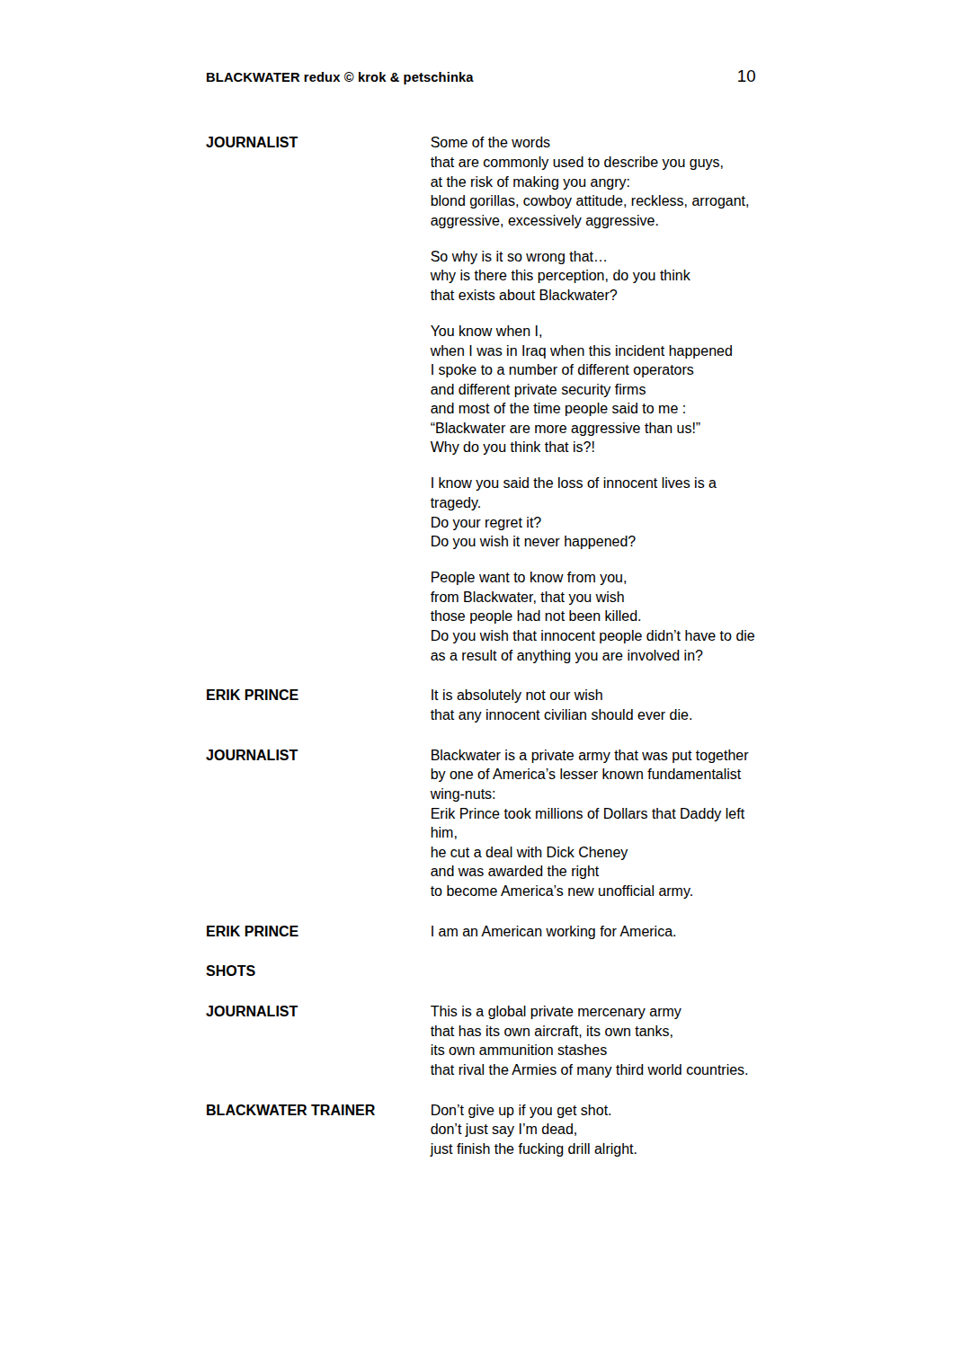BLACKWATER redux © krok & petschinka
10
JOURNALIST
Some of the words
that are commonly used to describe you guys,
at the risk of making you angry:
blond gorillas, cowboy attitude, reckless, arrogant,
aggressive, excessively aggressive.
So why is it so wrong that…
why is there this perception, do you think
that exists about Blackwater?
You know when I,
when I was in Iraq when this incident happened
I spoke to a number of different operators
and different private security firms
and most of the time people said to me :
“Blackwater are more aggressive than us!”
Why do you think that is?!
I know you said the loss of innocent lives is a tragedy.
Do your regret it?
Do you wish it never happened?
People want to know from you,
from Blackwater, that you wish
those people had not been killed.
Do you wish that innocent people didn’t have to die
as a result of anything you are involved in?
ERIK PRINCE
It is absolutely not our wish
that any innocent civilian should ever die.
JOURNALIST
Blackwater is a private army that was put together
by one of America’s lesser known fundamentalist wing-nuts:
Erik Prince took millions of Dollars that Daddy left him,
he cut a deal with Dick Cheney
and was awarded the right
to become America’s new unofficial army.
ERIK PRINCE
I am an American working for America.
SHOTS
JOURNALIST
This is a global private mercenary army
that has its own aircraft, its own tanks,
its own ammunition stashes
that rival the Armies of many third world countries.
BLACKWATER TRAINER
Don’t give up if you get shot.
don’t just say I’m dead,
just finish the fucking drill alright.